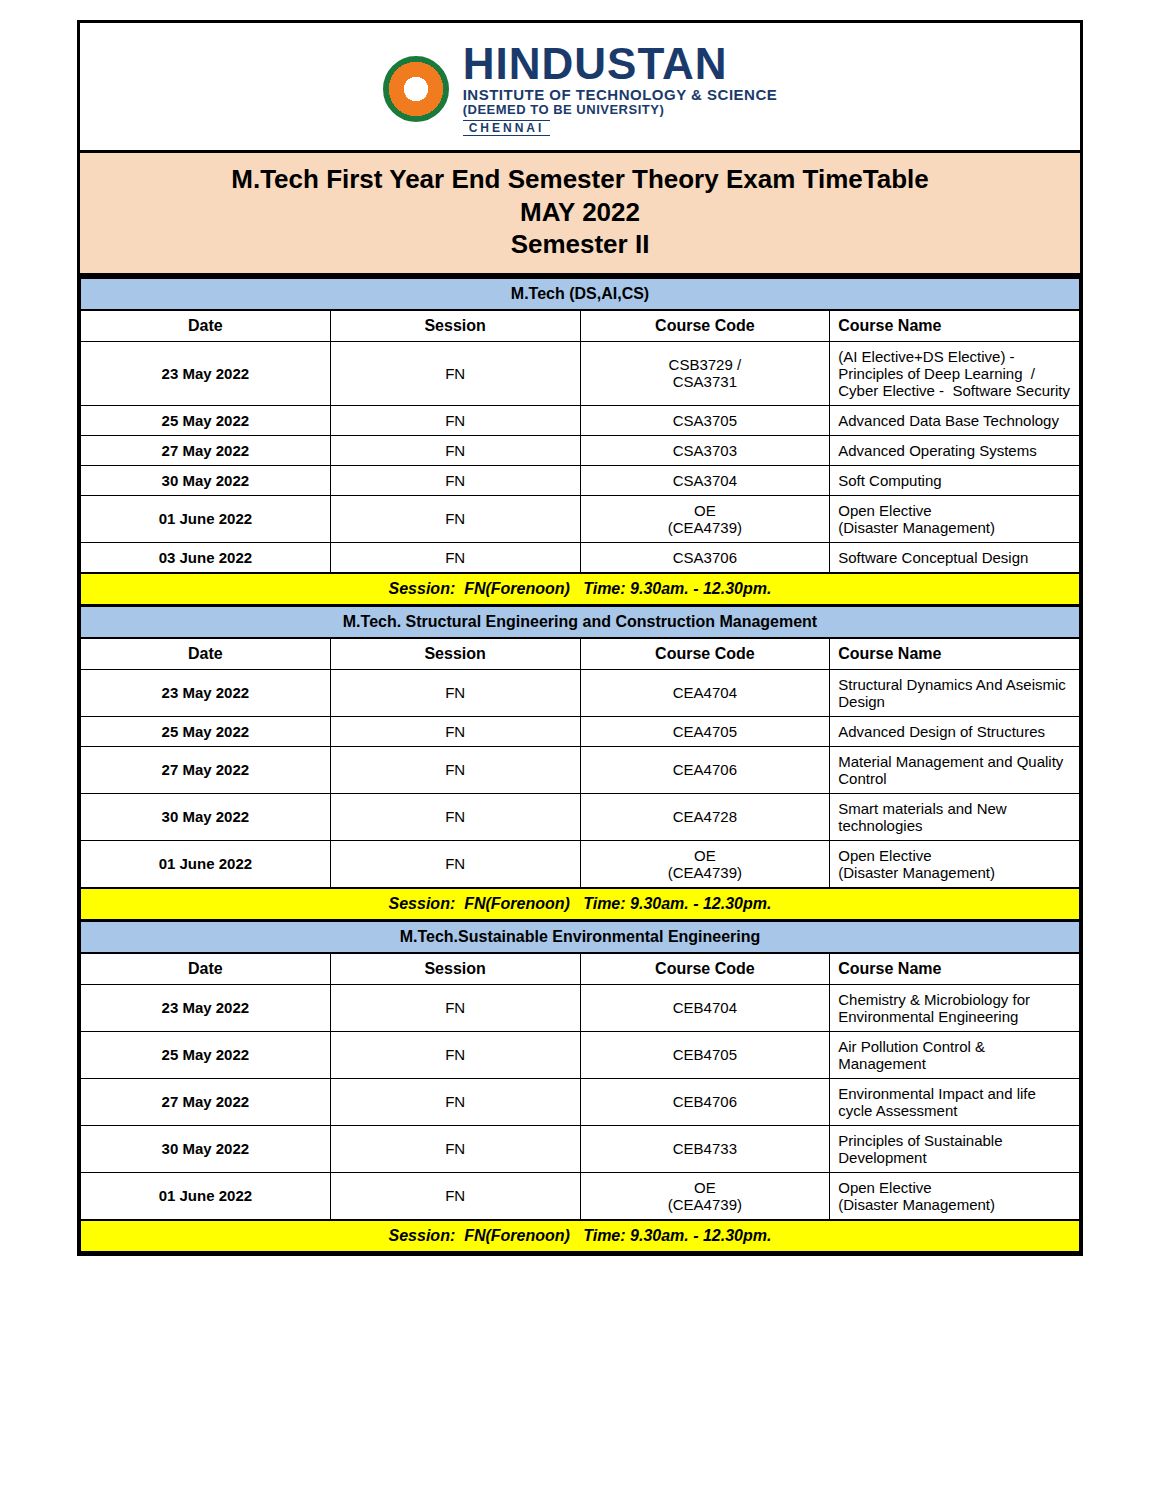HINDUSTAN
INSTITUTE OF TECHNOLOGY & SCIENCE
(DEEMED TO BE UNIVERSITY)
CHENNAI
M.Tech First Year End Semester Theory Exam TimeTable
MAY 2022
Semester II
| M.Tech (DS,AI,CS) |
| Date | Session | Course Code | Course Name |
| 23 May 2022 | FN | CSB3729 / CSA3731 | (AI Elective+DS Elective) - Principles of Deep Learning / Cyber Elective - Software Security |
| 25 May 2022 | FN | CSA3705 | Advanced Data Base Technology |
| 27 May 2022 | FN | CSA3703 | Advanced Operating Systems |
| 30 May 2022 | FN | CSA3704 | Soft Computing |
| 01 June 2022 | FN | OE (CEA4739) | Open Elective (Disaster Management) |
| 03 June 2022 | FN | CSA3706 | Software Conceptual Design |
| Session: FN(Forenoon) Time: 9.30am. - 12.30pm. |
| M.Tech. Structural Engineering and Construction Management |
| Date | Session | Course Code | Course Name |
| 23 May 2022 | FN | CEA4704 | Structural Dynamics And Aseismic Design |
| 25 May 2022 | FN | CEA4705 | Advanced Design of Structures |
| 27 May 2022 | FN | CEA4706 | Material Management and Quality Control |
| 30 May 2022 | FN | CEA4728 | Smart materials and New technologies |
| 01 June 2022 | FN | OE (CEA4739) | Open Elective (Disaster Management) |
| Session: FN(Forenoon) Time: 9.30am. - 12.30pm. |
| M.Tech.Sustainable Environmental Engineering |
| Date | Session | Course Code | Course Name |
| 23 May 2022 | FN | CEB4704 | Chemistry & Microbiology for Environmental Engineering |
| 25 May 2022 | FN | CEB4705 | Air Pollution Control & Management |
| 27 May 2022 | FN | CEB4706 | Environmental Impact and life cycle Assessment |
| 30 May 2022 | FN | CEB4733 | Principles of Sustainable Development |
| 01 June 2022 | FN | OE (CEA4739) | Open Elective (Disaster Management) |
| Session: FN(Forenoon) Time: 9.30am. - 12.30pm. |